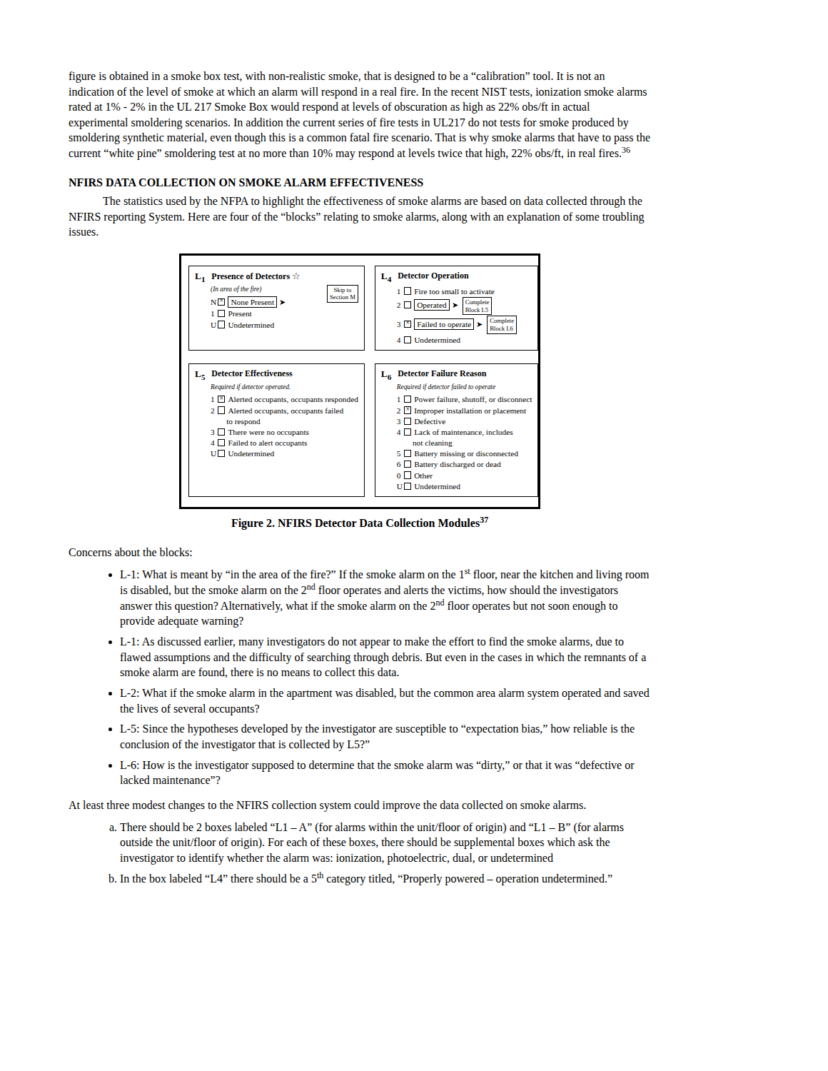figure is obtained in a smoke box test, with non-realistic smoke, that is designed to be a “calibration” tool. It is not an indication of the level of smoke at which an alarm will respond in a real fire. In the recent NIST tests, ionization smoke alarms rated at 1% - 2% in the UL 217 Smoke Box would respond at levels of obscuration as high as 22% obs/ft in actual experimental smoldering scenarios. In addition the current series of fire tests in UL217 do not tests for smoke produced by smoldering synthetic material, even though this is a common fatal fire scenario. That is why smoke alarms that have to pass the current “white pine” smoldering test at no more than 10% may respond at levels twice that high, 22% obs/ft, in real fires.36
NFIRS Data Collection on Smoke Alarm Effectiveness
The statistics used by the NFPA to highlight the effectiveness of smoke alarms are based on data collected through the NFIRS reporting System. Here are four of the “blocks” relating to smoke alarms, along with an explanation of some troubling issues.
L1 Presence of Detectors ☆
(In area of the fire)
Skip to
Section M
N None Present➤
1 Present
U Undetermined
L4 Detector Operation
1 Fire too small to activate
2 Operated➤Complete
Block L5
3 Failed to operate➤Complete
Block L6
4 Undetermined
L5 Detector Effectiveness
Required if detector operated.
1 Alerted occupants, occupants responded
2 Alerted occupants, occupants failed
to respond
3 There were no occupants
4 Failed to alert occupants
U Undetermined
L6 Detector Failure Reason
Required if detector failed to operate
1 Power failure, shutoff, or disconnect
2 Improper installation or placement
3 Defective
4 Lack of maintenance, includes
not cleaning
5 Battery missing or disconnected
6 Battery discharged or dead
0 Other
U Undetermined
Figure 2. NFIRS Detector Data Collection Modules37
Concerns about the blocks:
L-1: What is meant by “in the area of the fire?” If the smoke alarm on the 1st floor, near the kitchen and living room is disabled, but the smoke alarm on the 2nd floor operates and alerts the victims, how should the investigators answer this question? Alternatively, what if the smoke alarm on the 2nd floor operates but not soon enough to provide adequate warning?
L-1: As discussed earlier, many investigators do not appear to make the effort to find the smoke alarms, due to flawed assumptions and the difficulty of searching through debris. But even in the cases in which the remnants of a smoke alarm are found, there is no means to collect this data.
L-2: What if the smoke alarm in the apartment was disabled, but the common area alarm system operated and saved the lives of several occupants?
L-5: Since the hypotheses developed by the investigator are susceptible to “expectation bias,” how reliable is the conclusion of the investigator that is collected by L5?”
L-6: How is the investigator supposed to determine that the smoke alarm was “dirty,” or that it was “defective or lacked maintenance”?
At least three modest changes to the NFIRS collection system could improve the data collected on smoke alarms.
There should be 2 boxes labeled “L1 – A” (for alarms within the unit/floor of origin) and “L1 – B” (for alarms outside the unit/floor of origin). For each of these boxes, there should be supplemental boxes which ask the investigator to identify whether the alarm was: ionization, photoelectric, dual, or undetermined
In the box labeled “L4” there should be a 5th category titled, “Properly powered – operation undetermined.”